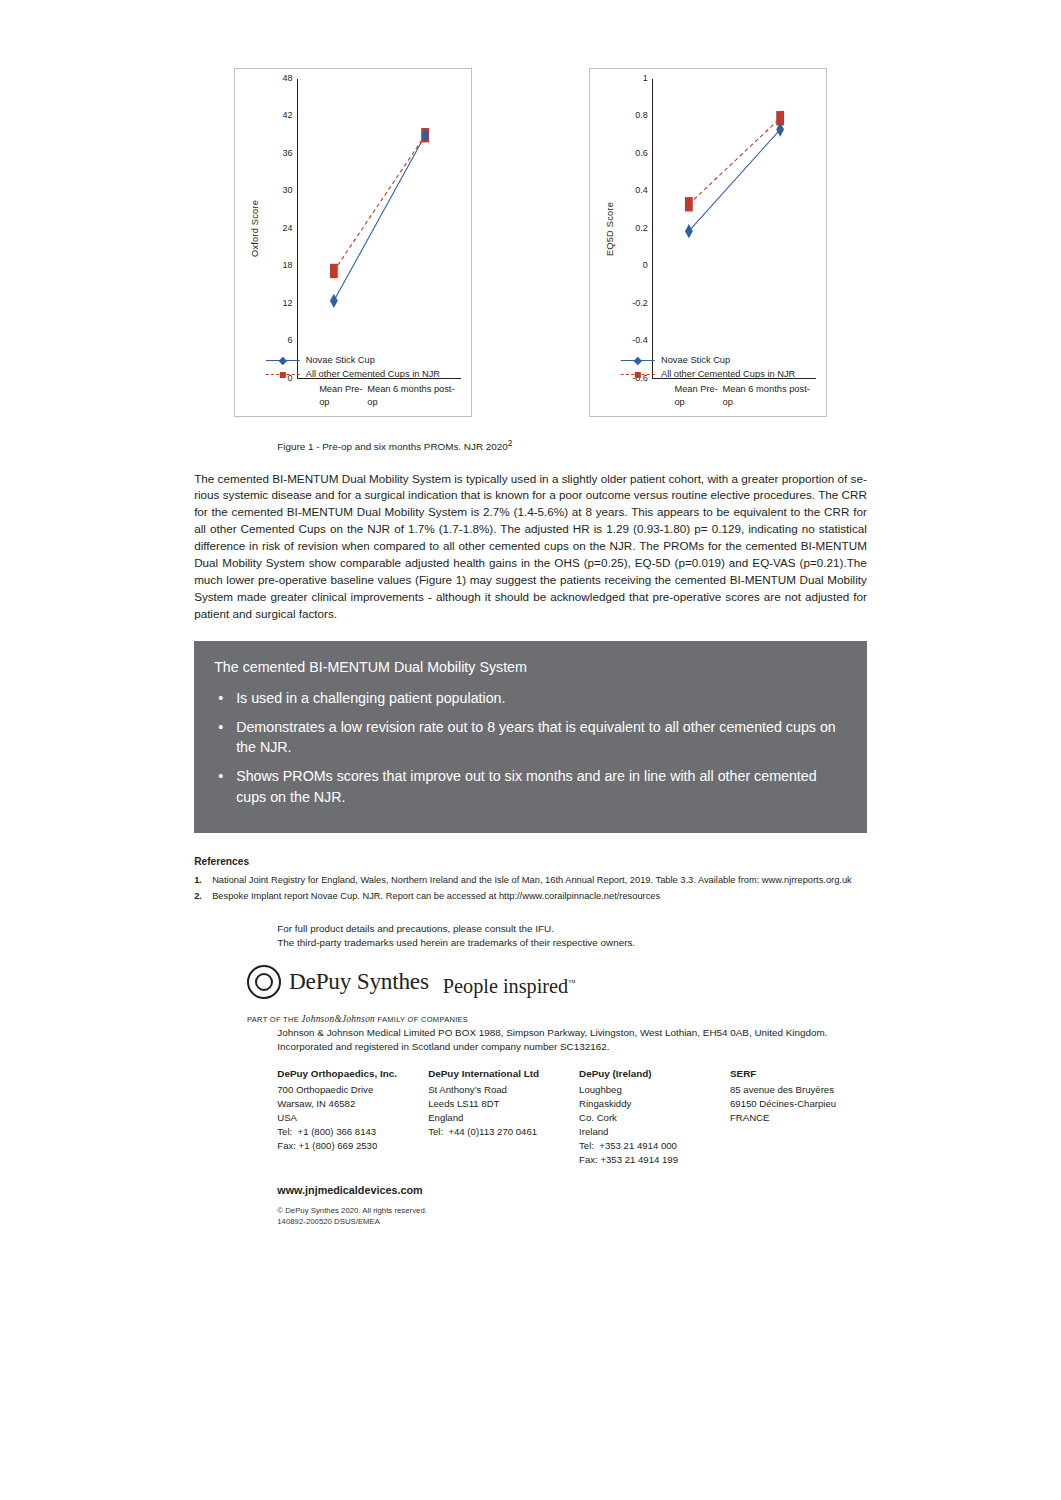Oxford Score
48 42 36 30 24 18 12 6 0
Novae Stick Cup
All other Cemented Cups in NJR
Mean Pre-op Mean 6 months post-op
EQ5D Score
1 0.8 0.6 0.4 0.2 0 -0.2 -0.4 -0.6
Novae Stick Cup
All other Cemented Cups in NJR
Mean Pre-op Mean 6 months post-op
Figure 1 - Pre-op and six months PROMs. NJR 20202
The cemented BI-MENTUM Dual Mobility System is typically used in a slightly older patient cohort, with a greater proportion of serious systemic disease and for a surgical indication that is known for a poor outcome versus routine elective procedures. The CRR for the cemented BI-MENTUM Dual Mobility System is 2.7% (1.4-5.6%) at 8 years. This appears to be equivalent to the CRR for all other Cemented Cups on the NJR of 1.7% (1.7-1.8%). The adjusted HR is 1.29 (0.93-1.80) p= 0.129, indicating no statistical difference in risk of revision when compared to all other cemented cups on the NJR. The PROMs for the cemented BI-MENTUM Dual Mobility System show comparable adjusted health gains in the OHS (p=0.25), EQ-5D (p=0.019) and EQ-VAS (p=0.21).The much lower pre-operative baseline values (Figure 1) may suggest the patients receiving the cemented BI-MENTUM Dual Mobility System made greater clinical improvements - although it should be acknowledged that pre-operative scores are not adjusted for patient and surgical factors.
The cemented BI-MENTUM Dual Mobility System
Is used in a challenging patient population.
Demonstrates a low revision rate out to 8 years that is equivalent to all other cemented cups on the NJR.
Shows PROMs scores that improve out to six months and are in line with all other cemented cups on the NJR.
References
1. National Joint Registry for England, Wales, Northern Ireland and the Isle of Man, 16th Annual Report, 2019. Table 3.3. Available from: www.njrreports.org.uk
2. Bespoke Implant report Novae Cup. NJR. Report can be accessed at http://www.corailpinnacle.net/resources
For full product details and precautions, please consult the IFU.
The third-party trademarks used herein are trademarks of their respective owners.
DePuy Synthes
People inspired™
Part of the Johnson&Johnson Family of Companies
Johnson & Johnson Medical Limited PO BOX 1988, Simpson Parkway, Livingston, West Lothian, EH54 0AB, United Kingdom.
Incorporated and registered in Scotland under company number SC132162.
DePuy Orthopaedics, Inc.
700 Orthopaedic Drive
Warsaw, IN 46582
USA
Tel: +1 (800) 366 8143
Fax: +1 (800) 669 2530
DePuy International Ltd
St Anthony’s Road
Leeds LS11 8DT
England
Tel: +44 (0)113 270 0461
DePuy (Ireland)
Loughbeg
Ringaskiddy
Co. Cork
Ireland
Tel: +353 21 4914 000
Fax: +353 21 4914 199
SERF
85 avenue des Bruyères
69150 Décines-Charpieu
FRANCE
www.jnjmedicaldevices.com
© DePuy Synthes 2020. All rights reserved.
140892-200520 DSUS/EMEA